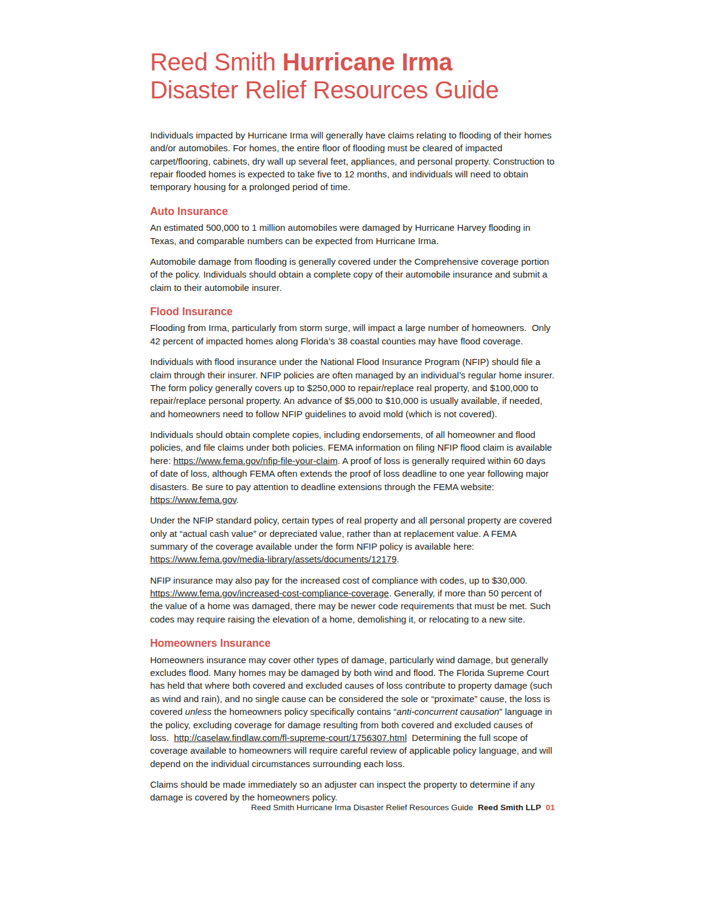Reed Smith Hurricane Irma Disaster Relief Resources Guide
Individuals impacted by Hurricane Irma will generally have claims relating to flooding of their homes and/or automobiles. For homes, the entire floor of flooding must be cleared of impacted carpet/flooring, cabinets, dry wall up several feet, appliances, and personal property. Construction to repair flooded homes is expected to take five to 12 months, and individuals will need to obtain temporary housing for a prolonged period of time.
Auto Insurance
An estimated 500,000 to 1 million automobiles were damaged by Hurricane Harvey flooding in Texas, and comparable numbers can be expected from Hurricane Irma.
Automobile damage from flooding is generally covered under the Comprehensive coverage portion of the policy. Individuals should obtain a complete copy of their automobile insurance and submit a claim to their automobile insurer.
Flood Insurance
Flooding from Irma, particularly from storm surge, will impact a large number of homeowners. Only 42 percent of impacted homes along Florida’s 38 coastal counties may have flood coverage.
Individuals with flood insurance under the National Flood Insurance Program (NFIP) should file a claim through their insurer. NFIP policies are often managed by an individual’s regular home insurer. The form policy generally covers up to $250,000 to repair/replace real property, and $100,000 to repair/replace personal property. An advance of $5,000 to $10,000 is usually available, if needed, and homeowners need to follow NFIP guidelines to avoid mold (which is not covered).
Individuals should obtain complete copies, including endorsements, of all homeowner and flood policies, and file claims under both policies. FEMA information on filing NFIP flood claim is available here: https://www.fema.gov/nfip-file-your-claim. A proof of loss is generally required within 60 days of date of loss, although FEMA often extends the proof of loss deadline to one year following major disasters. Be sure to pay attention to deadline extensions through the FEMA website: https://www.fema.gov.
Under the NFIP standard policy, certain types of real property and all personal property are covered only at “actual cash value” or depreciated value, rather than at replacement value. A FEMA summary of the coverage available under the form NFIP policy is available here: https://www.fema.gov/media-library/assets/documents/12179.
NFIP insurance may also pay for the increased cost of compliance with codes, up to $30,000. https://www.fema.gov/increased-cost-compliance-coverage. Generally, if more than 50 percent of the value of a home was damaged, there may be newer code requirements that must be met. Such codes may require raising the elevation of a home, demolishing it, or relocating to a new site.
Homeowners Insurance
Homeowners insurance may cover other types of damage, particularly wind damage, but generally excludes flood. Many homes may be damaged by both wind and flood. The Florida Supreme Court has held that where both covered and excluded causes of loss contribute to property damage (such as wind and rain), and no single cause can be considered the sole or “proximate” cause, the loss is covered unless the homeowners policy specifically contains “anti-concurrent causation” language in the policy, excluding coverage for damage resulting from both covered and excluded causes of loss. http://caselaw.findlaw.com/fl-supreme-court/1756307.html Determining the full scope of coverage available to homeowners will require careful review of applicable policy language, and will depend on the individual circumstances surrounding each loss.
Claims should be made immediately so an adjuster can inspect the property to determine if any damage is covered by the homeowners policy.
Reed Smith Hurricane Irma Disaster Relief Resources Guide Reed Smith LLP 01